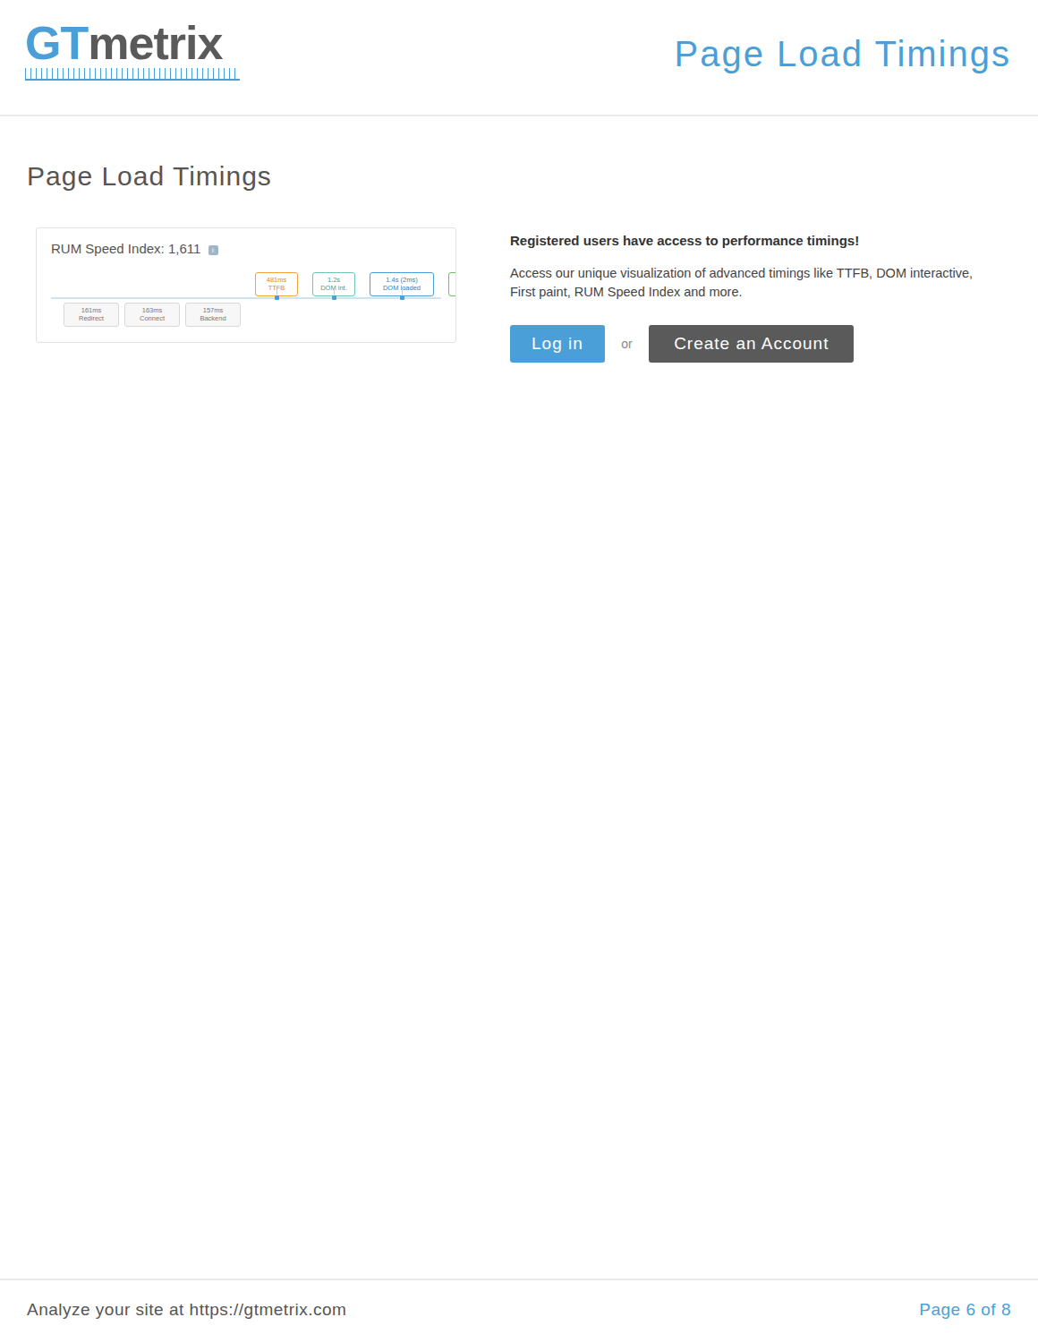GT metrix
Page Load Timings
Page Load Timings
RUM Speed Index: 1,611 i
161ms
Redirect
163ms
Connect
157ms
Backend
481ms
TTFB
1.2s
DOM int.
1.4s (2ms)
DOM loaded
1.5
First
Registered users have access to performance timings!
Access our unique visualization of advanced timings like TTFB, DOM interactive, First paint, RUM Speed Index and more.
Log in or Create an Account
Analyze your site at https://gtmetrix.com Page 6 of 8